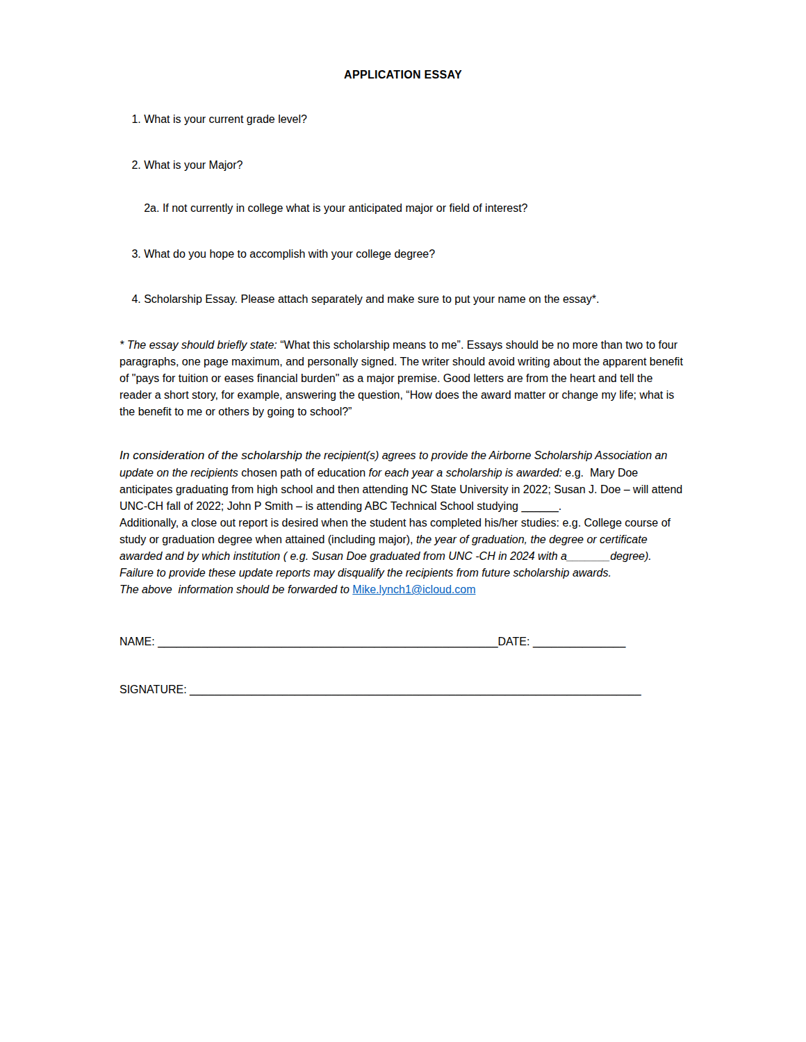APPLICATION ESSAY
What is your current grade level?
What is your Major?
2a. If not currently in college what is your anticipated major or field of interest?
What do you hope to accomplish with your college degree?
Scholarship Essay. Please attach separately and make sure to put your name on the essay*.
* The essay should briefly state: “What this scholarship means to me”. Essays should be no more than two to four paragraphs, one page maximum, and personally signed. The writer should avoid writing about the apparent benefit of "pays for tuition or eases financial burden" as a major premise. Good letters are from the heart and tell the reader a short story, for example, answering the question, “How does the award matter or change my life; what is the benefit to me or others by going to school?”
In consideration of the scholarship the recipient(s) agrees to provide the Airborne Scholarship Association an update on the recipients chosen path of education for each year a scholarship is awarded: e.g. Mary Doe anticipates graduating from high school and then attending NC State University in 2022; Susan J. Doe – will attend UNC-CH fall of 2022; John P Smith – is attending ABC Technical School studying ______.
Additionally, a close out report is desired when the student has completed his/her studies: e.g. College course of study or graduation degree when attained (including major), the year of graduation, the degree or certificate awarded and by which institution ( e.g. Susan Doe graduated from UNC -CH in 2024 with a_______degree). Failure to provide these update reports may disqualify the recipients from future scholarship awards.
The above information should be forwarded to Mike.lynch1@icloud.com
NAME: _______________________________________________________DATE: _______________
SIGNATURE: _________________________________________________________________________